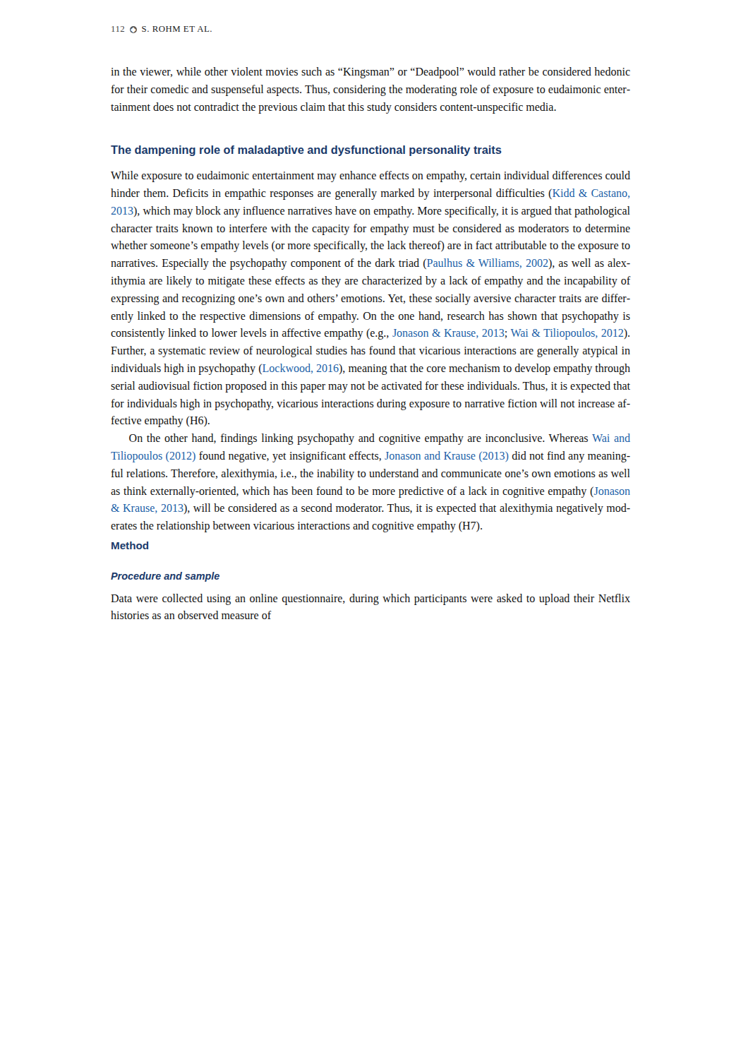112 ◆ S. Rohm et al.
in the viewer, while other violent movies such as “Kingsman” or “Deadpool” would rather be considered hedonic for their comedic and suspenseful aspects. Thus, considering the moderating role of exposure to eudaimonic entertainment does not contradict the previous claim that this study considers content-unspecific media.
The dampening role of maladaptive and dysfunctional personality traits
While exposure to eudaimonic entertainment may enhance effects on empathy, certain individual differences could hinder them. Deficits in empathic responses are generally marked by interpersonal difficulties (Kidd & Castano, 2013), which may block any influence narratives have on empathy. More specifically, it is argued that pathological character traits known to interfere with the capacity for empathy must be considered as moderators to determine whether someone’s empathy levels (or more specifically, the lack thereof) are in fact attributable to the exposure to narratives. Especially the psychopathy component of the dark triad (Paulhus & Williams, 2002), as well as alexithymia are likely to mitigate these effects as they are characterized by a lack of empathy and the incapability of expressing and recognizing one’s own and others’ emotions. Yet, these socially aversive character traits are differently linked to the respective dimensions of empathy. On the one hand, research has shown that psychopathy is consistently linked to lower levels in affective empathy (e.g., Jonason & Krause, 2013; Wai & Tiliopoulos, 2012). Further, a systematic review of neurological studies has found that vicarious interactions are generally atypical in individuals high in psychopathy (Lockwood, 2016), meaning that the core mechanism to develop empathy through serial audiovisual fiction proposed in this paper may not be activated for these individuals. Thus, it is expected that for individuals high in psychopathy, vicarious interactions during exposure to narrative fiction will not increase affective empathy (H6).
On the other hand, findings linking psychopathy and cognitive empathy are inconclusive. Whereas Wai and Tiliopoulos (2012) found negative, yet insignificant effects, Jonason and Krause (2013) did not find any meaningful relations. Therefore, alexithymia, i.e., the inability to understand and communicate one’s own emotions as well as think externally-oriented, which has been found to be more predictive of a lack in cognitive empathy (Jonason & Krause, 2013), will be considered as a second moderator. Thus, it is expected that alexithymia negatively moderates the relationship between vicarious interactions and cognitive empathy (H7).
Method
Procedure and sample
Data were collected using an online questionnaire, during which participants were asked to upload their Netflix histories as an observed measure of